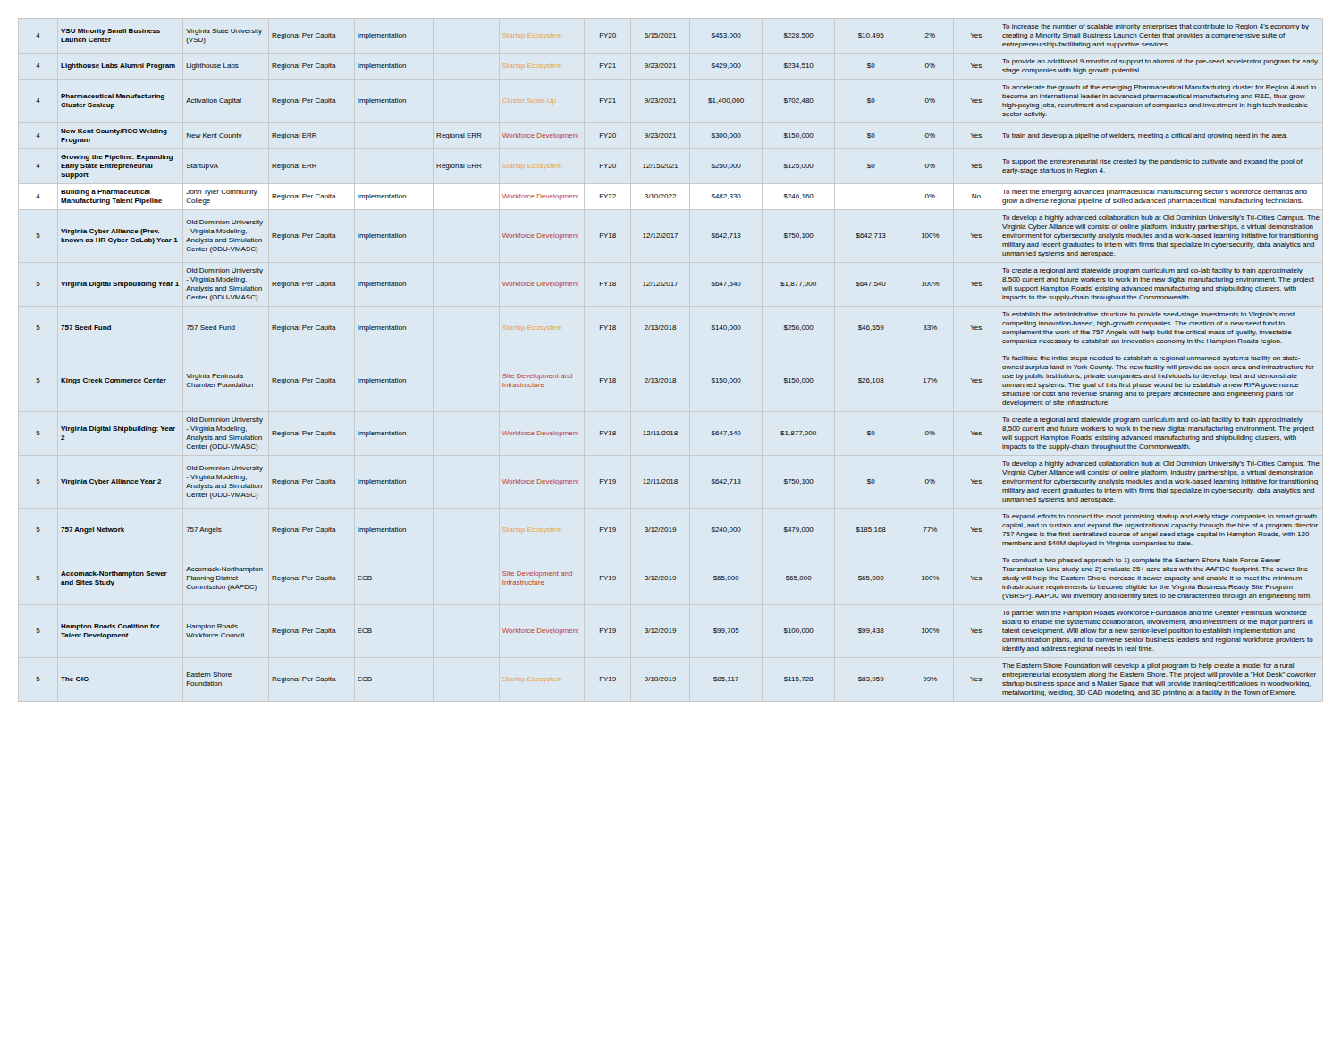| 4 | VSU Minority Small Business Launch Center | Virginia State University (VSU) | Regional Per Capita | Implementation | | Startup Ecosystem | FY20 | 6/15/2021 | $453,000 | $228,500 | $10,495 | 2% | Yes | To increase the number of scalable minority enterprises that contribute to Region 4's economy by creating a Minority Small Business Launch Center that provides a comprehensive suite of entrepreneurship-facilitating and supportive services. |
| 4 | Lighthouse Labs Alumni Program | Lighthouse Labs | Regional Per Capita | Implementation | | Startup Ecosystem | FY21 | 9/23/2021 | $429,000 | $234,510 | $0 | 0% | Yes | To provide an additional 9 months of support to alumni of the pre-seed accelerator program for early stage companies with high growth potential. |
| 4 | Pharmaceutical Manufacturing Cluster Scaleup | Activation Capital | Regional Per Capita | Implementation | | Cluster Scale-Up | FY21 | 9/23/2021 | $1,400,000 | $702,480 | $0 | 0% | Yes | To accelerate the growth of the emerging Pharmaceutical Manufacturing cluster for Region 4 and to become an international leader in advanced pharmaceutical manufacturing and R&D, thus grow high-paying jobs, recruitment and expansion of companies and investment in high tech tradeable sector activity. |
| 4 | New Kent County/RCC Welding Program | New Kent County | Regional ERR | | Regional ERR | Workforce Development | FY20 | 9/23/2021 | $300,000 | $150,000 | $0 | 0% | Yes | To train and develop a pipeline of welders, meeting a critical and growing need in the area. |
| 4 | Growing the Pipeline: Expanding Early State Entrepreneurial Support | StartupVA | Regional ERR | | Regional ERR | Startup Ecosystem | FY20 | 12/15/2021 | $250,000 | $125,000 | $0 | 0% | Yes | To support the entrepreneurial rise created by the pandemic to cultivate and expand the pool of early-stage startups in Region 4. |
| 4 | Building a Pharmaceutical Manufacturing Talent Pipeline | John Tyler Community College | Regional Per Capita | Implementation | | Workforce Development | FY22 | 3/10/2022 | $482,330 | $246,160 | | 0% | No | To meet the emerging advanced pharmaceutical manufacturing sector's workforce demands and grow a diverse regional pipeline of skilled advanced pharmaceutical manufacturing technicians. |
| 5 | Virginia Cyber Alliance (Prev. known as HR Cyber CoLab) Year 1 | Old Dominion University - Virginia Modeling, Analysis and Simulation Center (ODU-VMASC) | Regional Per Capita | Implementation | | Workforce Development | FY18 | 12/12/2017 | $642,713 | $750,100 | $642,713 | 100% | Yes | To develop a highly advanced collaboration hub at Old Dominion University's Tri-Cities Campus. The Virginia Cyber Alliance will consist of online platform, industry partnerships, a virtual demonstration environment for cybersecurity analysis modules and a work-based learning initiative for transitioning military and recent graduates to intern with firms that specialize in cybersecurity, data analytics and unmanned systems and aerospace. |
| 5 | Virginia Digital Shipbuilding Year 1 | Old Dominion University - Virginia Modeling, Analysis and Simulation Center (ODU-VMASC) | Regional Per Capita | Implementation | | Workforce Development | FY18 | 12/12/2017 | $647,540 | $1,877,000 | $647,540 | 100% | Yes | To create a regional and statewide program curriculum and co-lab facility to train approximately 8,500 current and future workers to work in the new digital manufacturing environment. The project will support Hampton Roads' existing advanced manufacturing and shipbuilding clusters, with impacts to the supply-chain throughout the Commonwealth. |
| 5 | 757 Seed Fund | 757 Seed Fund | Regional Per Capita | Implementation | | Startup Ecosystem | FY18 | 2/13/2018 | $140,000 | $256,000 | $46,559 | 33% | Yes | To establish the administrative structure to provide seed-stage investments to Virginia's most compelling innovation-based, high-growth companies. The creation of a new seed fund to complement the work of the 757 Angels will help build the critical mass of quality, investable companies necessary to establish an innovation economy in the Hampton Roads region. |
| 5 | Kings Creek Commerce Center | Virginia Peninsula Chamber Foundation | Regional Per Capita | Implementation | | Site Development and Infrastructure | FY18 | 2/13/2018 | $150,000 | $150,000 | $26,108 | 17% | Yes | To facilitate the initial steps needed to establish a regional unmanned systems facility on state-owned surplus land in York County. The new facility will provide an open area and infrastructure for use by public institutions, private companies and individuals to develop, test and demonstrate unmanned systems. The goal of this first phase would be to establish a new RIFA governance structure for cost and revenue sharing and to prepare architecture and engineering plans for development of site infrastructure. |
| 5 | Virginia Digital Shipbuilding: Year 2 | Old Dominion University - Virginia Modeling, Analysis and Simulation Center (ODU-VMASC) | Regional Per Capita | Implementation | | Workforce Development | FY18 | 12/11/2018 | $647,540 | $1,877,000 | $0 | 0% | Yes | To create a regional and statewide program curriculum and co-lab facility to train approximately 8,500 current and future workers to work in the new digital manufacturing environment. The project will support Hampton Roads' existing advanced manufacturing and shipbuilding clusters, with impacts to the supply-chain throughout the Commonwealth. |
| 5 | Virginia Cyber Alliance Year 2 | Old Dominion University - Virginia Modeling, Analysis and Simulation Center (ODU-VMASC) | Regional Per Capita | Implementation | | Workforce Development | FY19 | 12/11/2018 | $642,713 | $750,100 | $0 | 0% | Yes | To develop a highly advanced collaboration hub at Old Dominion University's Tri-Cities Campus. The Virginia Cyber Alliance will consist of online platform, industry partnerships, a virtual demonstration environment for cybersecurity analysis modules and a work-based learning initiative for transitioning military and recent graduates to intern with firms that specialize in cybersecurity, data analytics and unmanned systems and aerospace. |
| 5 | 757 Angel Network | 757 Angels | Regional Per Capita | Implementation | | Startup Ecosystem | FY19 | 3/12/2019 | $240,000 | $479,000 | $185,168 | 77% | Yes | To expand efforts to connect the most promising startup and early stage companies to smart growth capital, and to sustain and expand the organizational capacity through the hire of a program director. 757 Angels is the first centralized source of angel seed stage capital in Hampton Roads, with 120 members and $40M deployed in Virginia companies to date. |
| 5 | Accomack-Northampton Sewer and Sites Study | Accomack-Northampton Planning District Commission (AAPDC) | Regional Per Capita | ECB | | Site Development and Infrastructure | FY19 | 3/12/2019 | $65,000 | $65,000 | $65,000 | 100% | Yes | To conduct a two-phased approach to 1) complete the Eastern Shore Main Force Sewer Transmission Line study and 2) evaluate 25+ acre sites with the AAPDC footprint. The sewer line study will help the Eastern Shore increase it sewer capacity and enable it to meet the minimum infrastructure requirements to become eligible for the Virginia Business Ready Site Program (VBRSP). AAPDC will inventory and identify sites to be characterized through an engineering firm. |
| 5 | Hampton Roads Coalition for Talent Development | Hampton Roads Workforce Council | Regional Per Capita | ECB | | Workforce Development | FY19 | 3/12/2019 | $99,705 | $100,000 | $99,438 | 100% | Yes | To partner with the Hampton Roads Workforce Foundation and the Greater Peninsula Workforce Board to enable the systematic collaboration, involvement, and investment of the major partners in talent development. Will allow for a new senior-level position to establish implementation and communication plans, and to convene senior business leaders and regional workforce providers to identify and address regional needs in real time. |
| 5 | The GIG | Eastern Shore Foundation | Regional Per Capita | ECB | | Startup Ecosystem | FY19 | 9/10/2019 | $85,117 | $115,728 | $83,959 | 99% | Yes | The Eastern Shore Foundation will develop a pilot program to help create a model for a rural entrepreneurial ecosystem along the Eastern Shore. The project will provide a "Hot Desk" coworker startup business space and a Maker Space that will provide training/certifications in woodworking, metalworking, welding, 3D CAD modeling, and 3D printing at a facility in the Town of Exmore. |